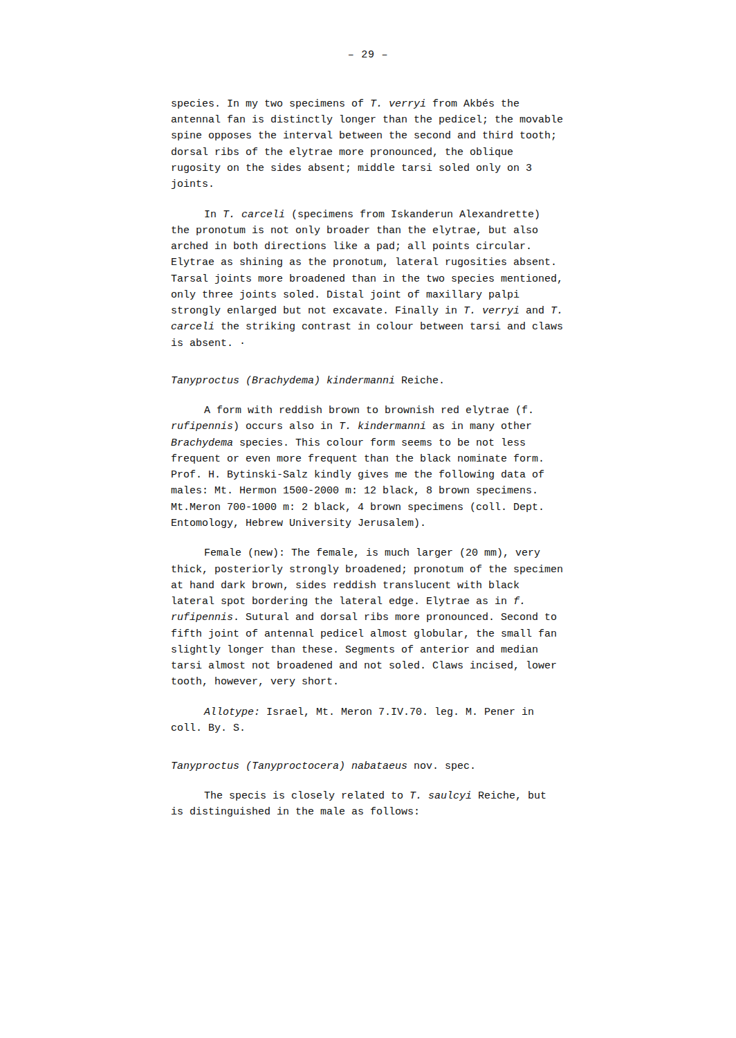– 29 –
species. In my two specimens of T. verryi from Akbés the antennal fan is distinctly longer than the pedicel; the movable spine opposes the interval between the second and third tooth; dorsal ribs of the elytrae more pronounced, the oblique rugosity on the sides absent; middle tarsi soled only on 3 joints.
In T. carceli (specimens from Iskanderun Alexandrette) the pronotum is not only broader than the elytrae, but also arched in both directions like a pad; all points circular. Elytrae as shining as the pronotum, lateral rugosities absent. Tarsal joints more broadened than in the two species mentioned, only three joints soled. Distal joint of maxillary palpi strongly enlarged but not excavate. Finally in T. verryi and T. carceli the striking contrast in colour between tarsi and claws is absent. ·
Tanyproctus (Brachydema) kindermanni Reiche.
A form with reddish brown to brownish red elytrae (f. rufipennis) occurs also in T. kindermanni as in many other Brachydema species. This colour form seems to be not less frequent or even more frequent than the black nominate form. Prof. H. Bytinski-Salz kindly gives me the following data of males: Mt. Hermon 1500-2000 m: 12 black, 8 brown specimens. Mt.Meron 700-1000 m: 2 black, 4 brown specimens (coll. Dept. Entomology, Hebrew University Jerusalem).
Female (new): The female, is much larger (20 mm), very thick, posteriorly strongly broadened; pronotum of the specimen at hand dark brown, sides reddish translucent with black lateral spot bordering the lateral edge. Elytrae as in f. rufipennis. Sutural and dorsal ribs more pronounced. Second to fifth joint of antennal pedicel almost globular, the small fan slightly longer than these. Segments of anterior and median tarsi almost not broadened and not soled. Claws incised, lower tooth, however, very short.
Allotype: Israel, Mt. Meron 7.IV.70. leg. M. Pener in coll. By. S.
Tanyproctus (Tanyproctocera) nabataeus nov. spec.
The specis is closely related to T. saulcyi Reiche, but is distinguished in the male as follows: